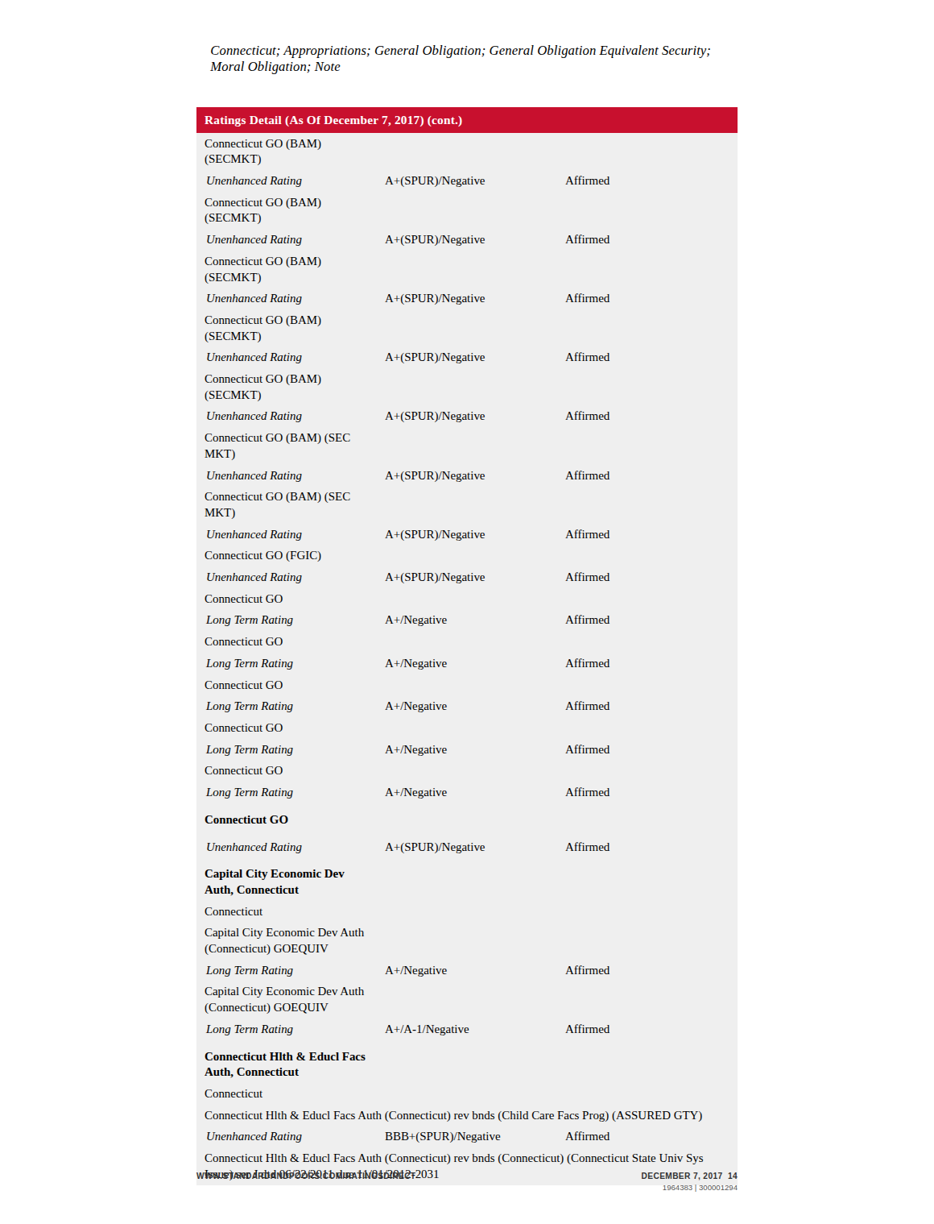Connecticut; Appropriations; General Obligation; General Obligation Equivalent Security; Moral Obligation; Note
| Ratings Detail (As Of December 7, 2017) (cont.) |
| --- |
| Connecticut GO (BAM) (SECMKT) | | |
| Unenhanced Rating | A+(SPUR)/Negative | Affirmed |
| Connecticut GO (BAM) (SECMKT) | | |
| Unenhanced Rating | A+(SPUR)/Negative | Affirmed |
| Connecticut GO (BAM) (SECMKT) | | |
| Unenhanced Rating | A+(SPUR)/Negative | Affirmed |
| Connecticut GO (BAM) (SECMKT) | | |
| Unenhanced Rating | A+(SPUR)/Negative | Affirmed |
| Connecticut GO (BAM) (SECMKT) | | |
| Unenhanced Rating | A+(SPUR)/Negative | Affirmed |
| Connecticut GO (BAM) (SEC MKT) | | |
| Unenhanced Rating | A+(SPUR)/Negative | Affirmed |
| Connecticut GO (BAM) (SEC MKT) | | |
| Unenhanced Rating | A+(SPUR)/Negative | Affirmed |
| Connecticut GO (FGIC) | | |
| Unenhanced Rating | A+(SPUR)/Negative | Affirmed |
| Connecticut GO | | |
| Long Term Rating | A+/Negative | Affirmed |
| Connecticut GO | | |
| Long Term Rating | A+/Negative | Affirmed |
| Connecticut GO | | |
| Long Term Rating | A+/Negative | Affirmed |
| Connecticut GO | | |
| Long Term Rating | A+/Negative | Affirmed |
| Connecticut GO | | |
| Long Term Rating | A+/Negative | Affirmed |
| Connecticut GO | | |
| Unenhanced Rating | A+(SPUR)/Negative | Affirmed |
| Capital City Economic Dev Auth, Connecticut | | |
| Connecticut | | |
| Capital City Economic Dev Auth (Connecticut) GOEQUIV | | |
| Long Term Rating | A+/Negative | Affirmed |
| Capital City Economic Dev Auth (Connecticut) GOEQUIV | | |
| Long Term Rating | A+/A-1/Negative | Affirmed |
| Connecticut Hlth & Educl Facs Auth, Connecticut | | |
| Connecticut | | |
| Connecticut Hlth & Educl Facs Auth (Connecticut) rev bnds (Child Care Facs Prog) (ASSURED GTY) |
| Unenhanced Rating | BBB+(SPUR)/Negative | Affirmed |
| Connecticut Hlth & Educl Facs Auth (Connecticut) rev bnds (Connecticut) (Connecticut State Univ Sys Issue) ser J dtd 06/22/2011 due 11/01/2012-2031 |
WWW.STANDARDANDPOORS.COM/RATINGSDIRECT DECEMBER 7, 2017 14
1964383 | 300001294